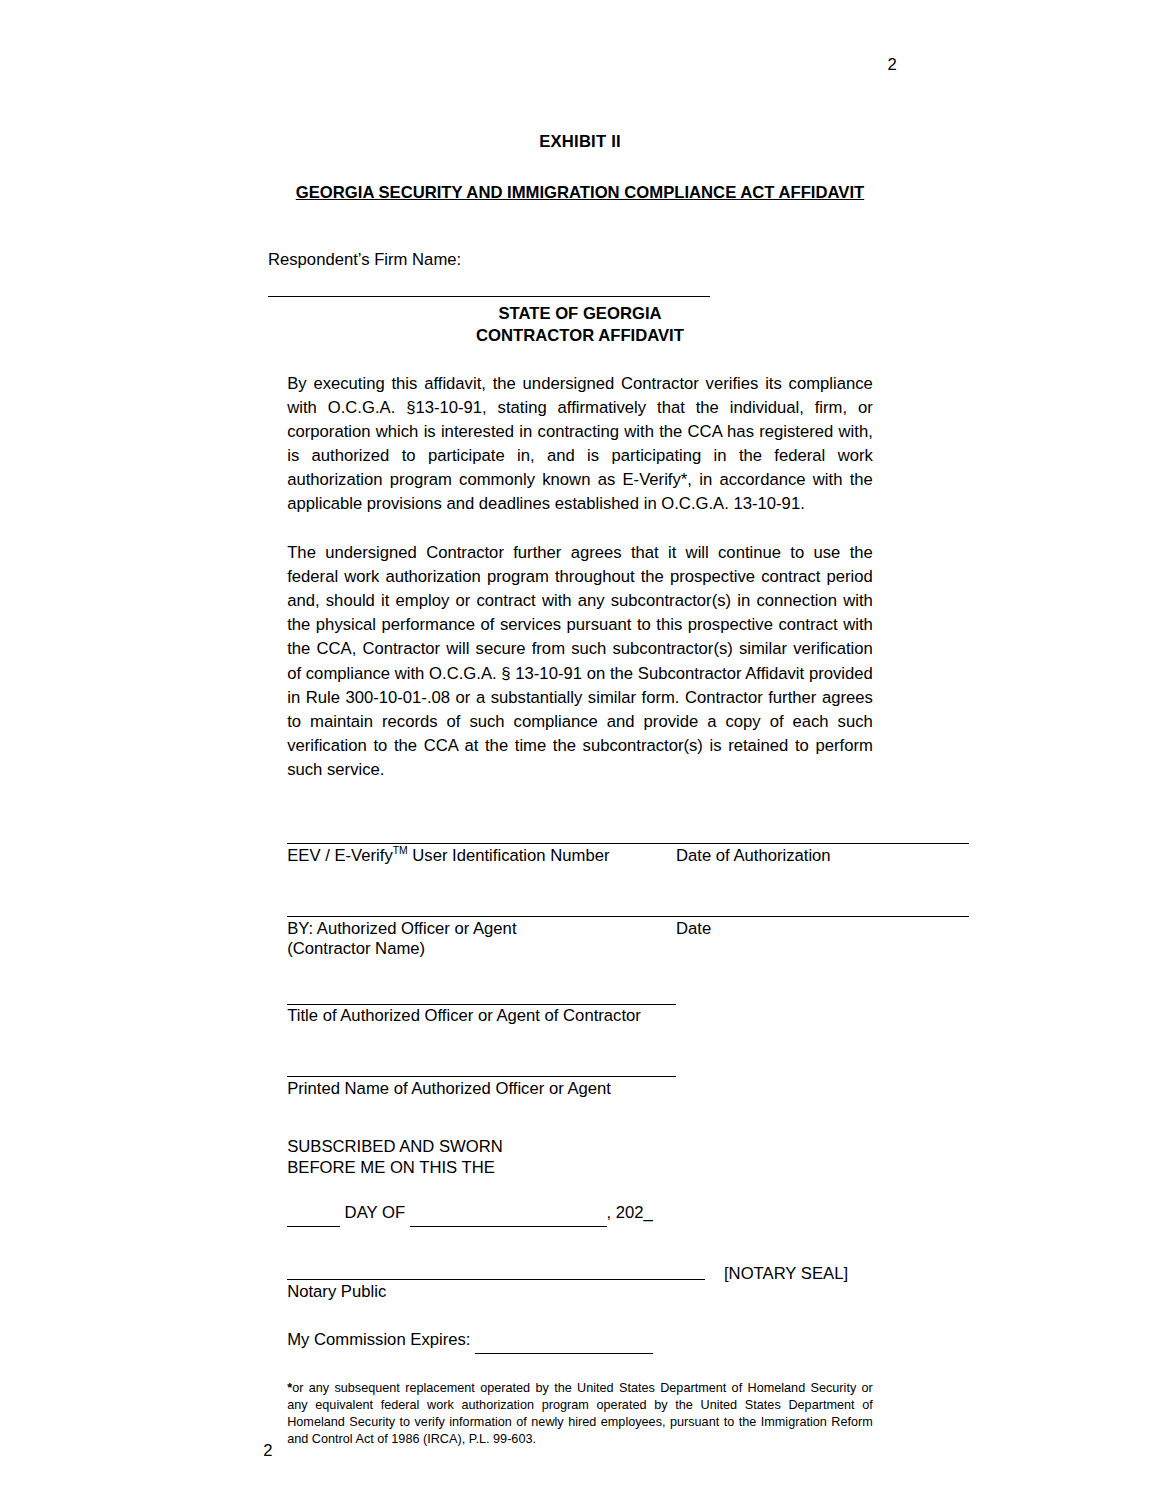2
EXHIBIT II
GEORGIA SECURITY AND IMMIGRATION COMPLIANCE ACT AFFIDAVIT
Respondent’s Firm Name:
STATE OF GEORGIA
CONTRACTOR AFFIDAVIT
By executing this affidavit, the undersigned Contractor verifies its compliance with O.C.G.A. §13-10-91, stating affirmatively that the individual, firm, or corporation which is interested in contracting with the CCA has registered with, is authorized to participate in, and is participating in the federal work authorization program commonly known as E-Verify*, in accordance with the applicable provisions and deadlines established in O.C.G.A. 13-10-91.
The undersigned Contractor further agrees that it will continue to use the federal work authorization program throughout the prospective contract period and, should it employ or contract with any subcontractor(s) in connection with the physical performance of services pursuant to this prospective contract with the CCA, Contractor will secure from such subcontractor(s) similar verification of compliance with O.C.G.A. § 13-10-91 on the Subcontractor Affidavit provided in Rule 300-10-01-.08 or a substantially similar form. Contractor further agrees to maintain records of such compliance and provide a copy of each such verification to the CCA at the time the subcontractor(s) is retained to perform such service.
| EEV / E-Verify TM User Identification Number | Date of Authorization |
| BY: Authorized Officer or Agent (Contractor Name) | Date |
| Title of Authorized Officer or Agent of Contractor | |
| Printed Name of Authorized Officer or Agent | |
SUBSCRIBED AND SWORN
BEFORE ME ON THIS THE
DAY OF , 202_
Notary Public
[NOTARY SEAL]
My Commission Expires:
*or any subsequent replacement operated by the United States Department of Homeland Security or any equivalent federal work authorization program operated by the United States Department of Homeland Security to verify information of newly hired employees, pursuant to the Immigration Reform and Control Act of 1986 (IRCA), P.L. 99-603.
2